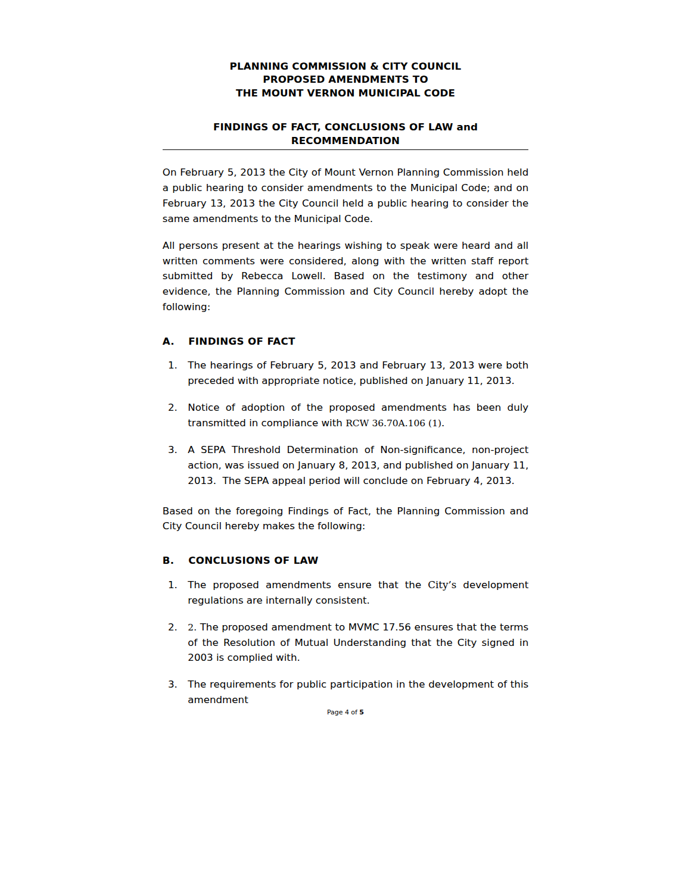PLANNING COMMISSION & CITY COUNCIL
PROPOSED AMENDMENTS TO
THE MOUNT VERNON MUNICIPAL CODE
FINDINGS OF FACT, CONCLUSIONS OF LAW and
RECOMMENDATION
On February 5, 2013 the City of Mount Vernon Planning Commission held a public hearing to consider amendments to the Municipal Code; and on February 13, 2013 the City Council held a public hearing to consider the same amendments to the Municipal Code.
All persons present at the hearings wishing to speak were heard and all written comments were considered, along with the written staff report submitted by Rebecca Lowell. Based on the testimony and other evidence, the Planning Commission and City Council hereby adopt the following:
A. FINDINGS OF FACT
The hearings of February 5, 2013 and February 13, 2013 were both preceded with appropriate notice, published on January 11, 2013.
Notice of adoption of the proposed amendments has been duly transmitted in compliance with RCW 36.70A.106 (1).
A SEPA Threshold Determination of Non-significance, non-project action, was issued on January 8, 2013, and published on January 11, 2013. The SEPA appeal period will conclude on February 4, 2013.
Based on the foregoing Findings of Fact, the Planning Commission and City Council hereby makes the following:
B. CONCLUSIONS OF LAW
The proposed amendments ensure that the City’s development regulations are internally consistent.
2. The proposed amendment to MVMC 17.56 ensures that the terms of the Resolution of Mutual Understanding that the City signed in 2003 is complied with.
The requirements for public participation in the development of this amendment
Page 4 of 5